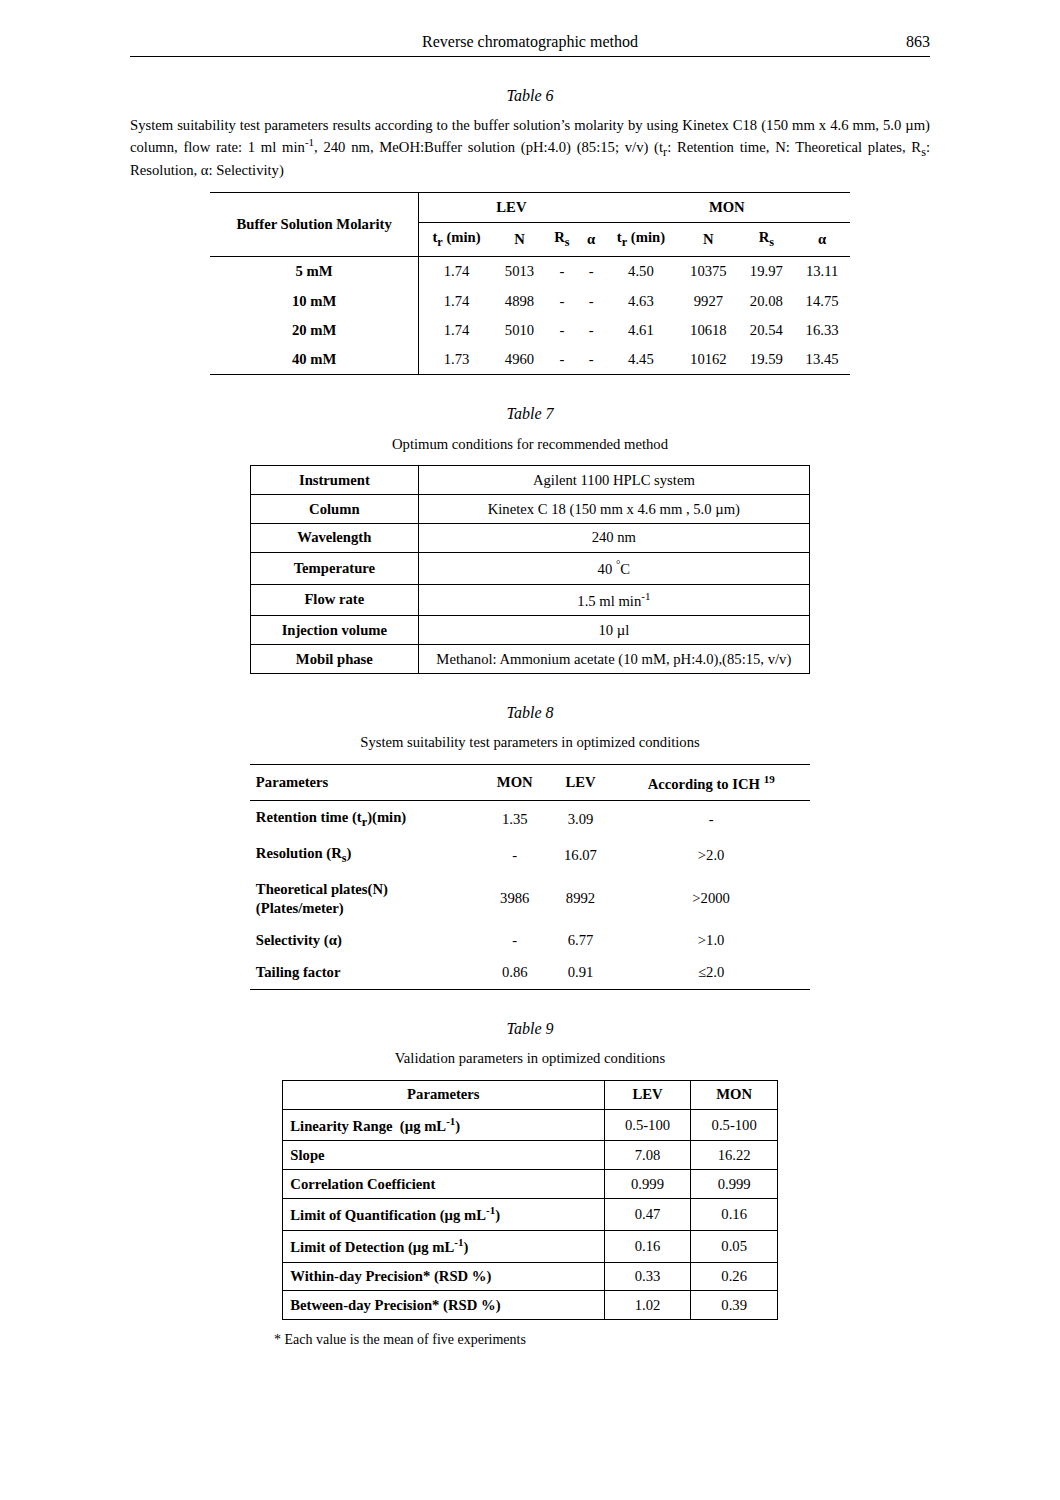Reverse chromatographic method 863
Table 6
System suitability test parameters results according to the buffer solution’s molarity by using Kinetex C18 (150 mm x 4.6 mm, 5.0 µm) column, flow rate: 1 ml min-1, 240 nm, MeOH:Buffer solution (pH:4.0) (85:15; v/v) (tr: Retention time, N: Theoretical plates, Rs: Resolution, α: Selectivity)
| Buffer Solution Molarity | LEV | MON |
| --- | --- | --- |
| t r (min) | N | R s | α | t r (min) | N | R s | α |
| 5 mM | 1.74 | 5013 | - | - | 4.50 | 10375 | 19.97 | 13.11 |
| 10 mM | 1.74 | 4898 | - | - | 4.63 | 9927 | 20.08 | 14.75 |
| 20 mM | 1.74 | 5010 | - | - | 4.61 | 10618 | 20.54 | 16.33 |
| 40 mM | 1.73 | 4960 | - | - | 4.45 | 10162 | 19.59 | 13.45 |
Table 7
Optimum conditions for recommended method
| Instrument | Agilent 1100 HPLC system |
| Column | Kinetex C 18 (150 mm x 4.6 mm , 5.0 µm) |
| Wavelength | 240 nm |
| Temperature | 40 ° C |
| Flow rate | 1.5 ml min -1 |
| Injection volume | 10 µl |
| Mobil phase | Methanol: Ammonium acetate (10 mM, pH:4.0),(85:15, v/v) |
Table 8
System suitability test parameters in optimized conditions
| Parameters | MON | LEV | According to ICH 19 |
| --- | --- | --- | --- |
| Retention time (t r )(min) | 1.35 | 3.09 | - |
| Resolution (R s ) | - | 16.07 | >2.0 |
| Theoretical plates(N) (Plates/meter) | 3986 | 8992 | >2000 |
| Selectivity (α) | - | 6.77 | >1.0 |
| Tailing factor | 0.86 | 0.91 | ≤2.0 |
Table 9
Validation parameters in optimized conditions
| Parameters | LEV | MON |
| --- | --- | --- |
| Linearity Range (µg mL -1 ) | 0.5-100 | 0.5-100 |
| Slope | 7.08 | 16.22 |
| Correlation Coefficient | 0.999 | 0.999 |
| Limit of Quantification (µg mL -1 ) | 0.47 | 0.16 |
| Limit of Detection (µg mL -1 ) | 0.16 | 0.05 |
| Within-day Precision* (RSD %) | 0.33 | 0.26 |
| Between-day Precision* (RSD %) | 1.02 | 0.39 |
* Each value is the mean of five experiments